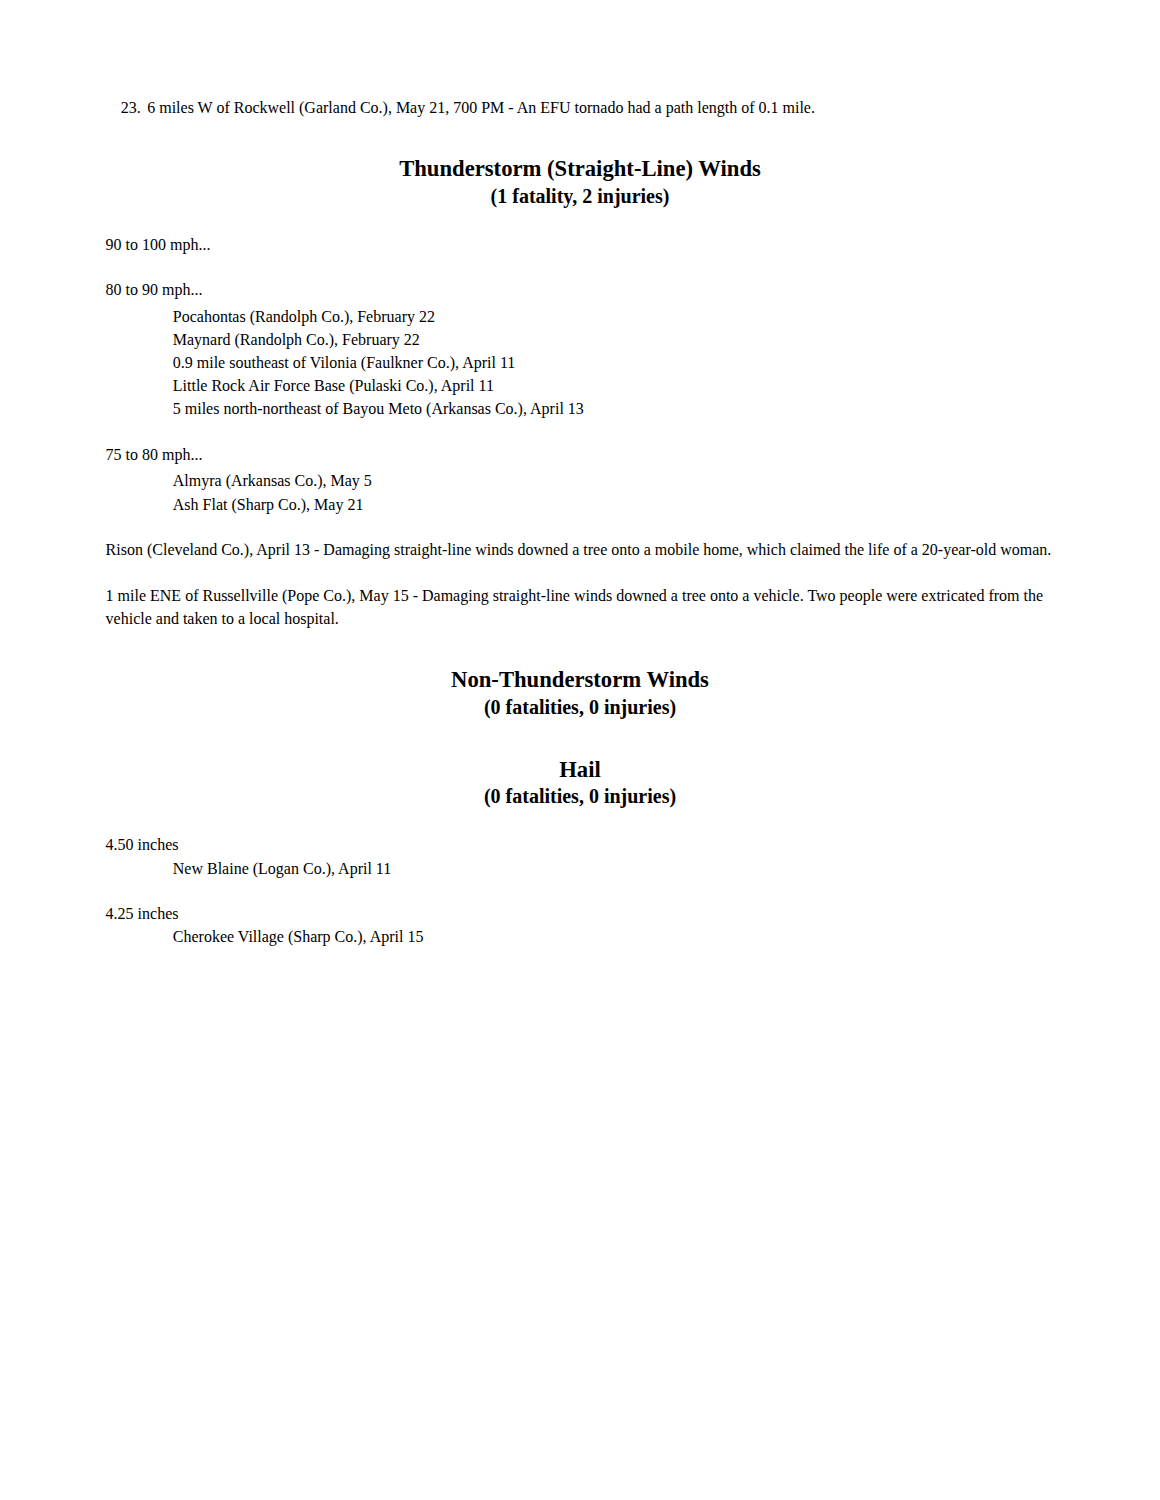23. 6 miles W of Rockwell (Garland Co.), May 21, 700 PM - An EFU tornado had a path length of 0.1 mile.
Thunderstorm (Straight-Line) Winds(1 fatality, 2 injuries)
90 to 100 mph...
80 to 90 mph...
Pocahontas (Randolph Co.), February 22
Maynard (Randolph Co.), February 22
0.9 mile southeast of Vilonia (Faulkner Co.), April 11
Little Rock Air Force Base (Pulaski Co.), April 11
5 miles north-northeast of Bayou Meto (Arkansas Co.), April 13
75 to 80 mph...
Almyra (Arkansas Co.), May 5
Ash Flat (Sharp Co.), May 21
Rison (Cleveland Co.), April 13 - Damaging straight-line winds downed a tree onto a mobile home, which claimed the life of a 20-year-old woman.
1 mile ENE of Russellville (Pope Co.), May 15 - Damaging straight-line winds downed a tree onto a vehicle. Two people were extricated from the vehicle and taken to a local hospital.
Non-Thunderstorm Winds(0 fatalities, 0 injuries)
Hail(0 fatalities, 0 injuries)
4.50 inches
New Blaine (Logan Co.), April 11
4.25 inches
Cherokee Village (Sharp Co.), April 15